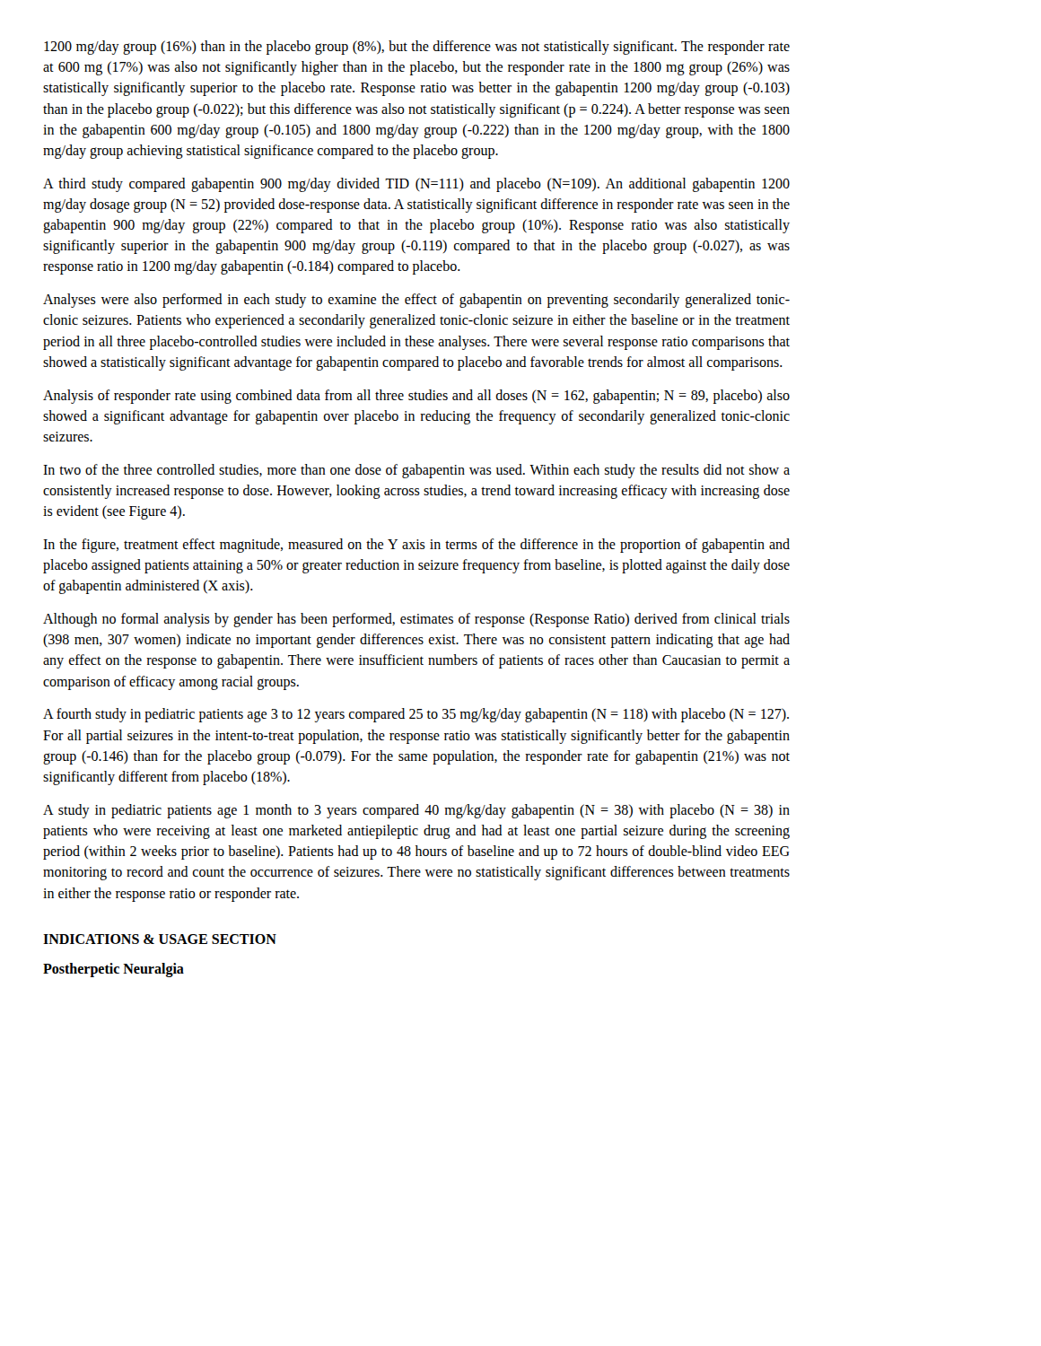1200 mg/day group (16%) than in the placebo group (8%), but the difference was not statistically significant. The responder rate at 600 mg (17%) was also not significantly higher than in the placebo, but the responder rate in the 1800 mg group (26%) was statistically significantly superior to the placebo rate. Response ratio was better in the gabapentin 1200 mg/day group (-0.103) than in the placebo group (-0.022); but this difference was also not statistically significant (p = 0.224). A better response was seen in the gabapentin 600 mg/day group (-0.105) and 1800 mg/day group (-0.222) than in the 1200 mg/day group, with the 1800 mg/day group achieving statistical significance compared to the placebo group.
A third study compared gabapentin 900 mg/day divided TID (N=111) and placebo (N=109). An additional gabapentin 1200 mg/day dosage group (N = 52) provided dose-response data. A statistically significant difference in responder rate was seen in the gabapentin 900 mg/day group (22%) compared to that in the placebo group (10%). Response ratio was also statistically significantly superior in the gabapentin 900 mg/day group (-0.119) compared to that in the placebo group (-0.027), as was response ratio in 1200 mg/day gabapentin (-0.184) compared to placebo.
Analyses were also performed in each study to examine the effect of gabapentin on preventing secondarily generalized tonic-clonic seizures. Patients who experienced a secondarily generalized tonic-clonic seizure in either the baseline or in the treatment period in all three placebo-controlled studies were included in these analyses. There were several response ratio comparisons that showed a statistically significant advantage for gabapentin compared to placebo and favorable trends for almost all comparisons.
Analysis of responder rate using combined data from all three studies and all doses (N = 162, gabapentin; N = 89, placebo) also showed a significant advantage for gabapentin over placebo in reducing the frequency of secondarily generalized tonic-clonic seizures.
In two of the three controlled studies, more than one dose of gabapentin was used. Within each study the results did not show a consistently increased response to dose. However, looking across studies, a trend toward increasing efficacy with increasing dose is evident (see Figure 4).
In the figure, treatment effect magnitude, measured on the Y axis in terms of the difference in the proportion of gabapentin and placebo assigned patients attaining a 50% or greater reduction in seizure frequency from baseline, is plotted against the daily dose of gabapentin administered (X axis).
Although no formal analysis by gender has been performed, estimates of response (Response Ratio) derived from clinical trials (398 men, 307 women) indicate no important gender differences exist. There was no consistent pattern indicating that age had any effect on the response to gabapentin. There were insufficient numbers of patients of races other than Caucasian to permit a comparison of efficacy among racial groups.
A fourth study in pediatric patients age 3 to 12 years compared 25 to 35 mg/kg/day gabapentin (N = 118) with placebo (N = 127). For all partial seizures in the intent-to-treat population, the response ratio was statistically significantly better for the gabapentin group (-0.146) than for the placebo group (-0.079). For the same population, the responder rate for gabapentin (21%) was not significantly different from placebo (18%).
A study in pediatric patients age 1 month to 3 years compared 40 mg/kg/day gabapentin (N = 38) with placebo (N = 38) in patients who were receiving at least one marketed antiepileptic drug and had at least one partial seizure during the screening period (within 2 weeks prior to baseline). Patients had up to 48 hours of baseline and up to 72 hours of double-blind video EEG monitoring to record and count the occurrence of seizures. There were no statistically significant differences between treatments in either the response ratio or responder rate.
INDICATIONS & USAGE SECTION
Postherpetic Neuralgia